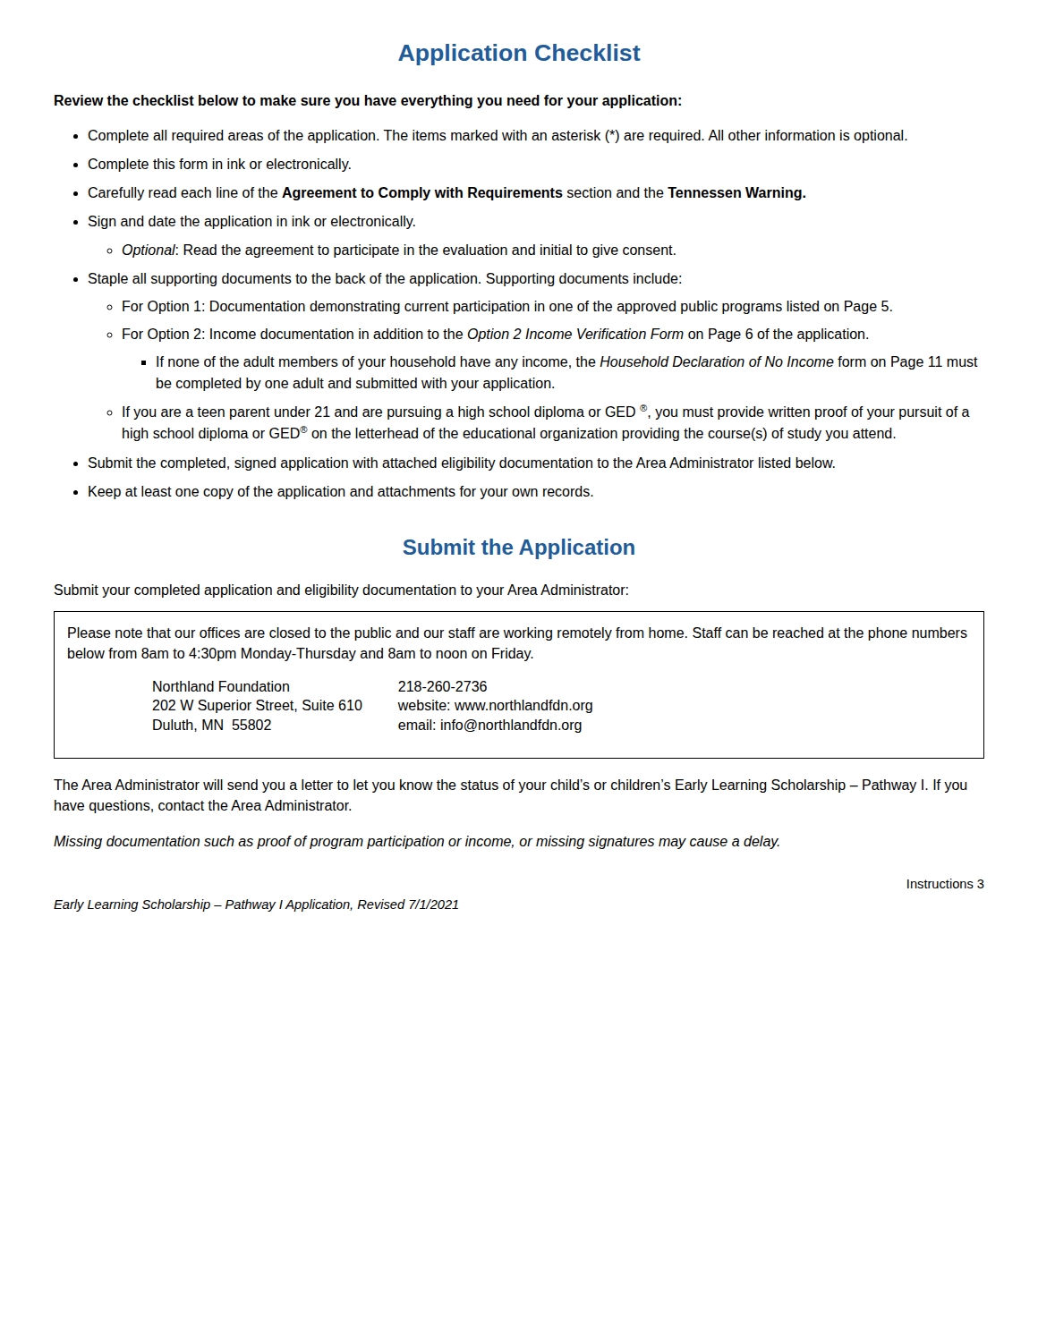Application Checklist
Review the checklist below to make sure you have everything you need for your application:
Complete all required areas of the application. The items marked with an asterisk (*) are required. All other information is optional.
Complete this form in ink or electronically.
Carefully read each line of the Agreement to Comply with Requirements section and the Tennessen Warning.
Sign and date the application in ink or electronically.
Optional: Read the agreement to participate in the evaluation and initial to give consent.
Staple all supporting documents to the back of the application. Supporting documents include:
For Option 1: Documentation demonstrating current participation in one of the approved public programs listed on Page 5.
For Option 2: Income documentation in addition to the Option 2 Income Verification Form on Page 6 of the application.
If none of the adult members of your household have any income, the Household Declaration of No Income form on Page 11 must be completed by one adult and submitted with your application.
If you are a teen parent under 21 and are pursuing a high school diploma or GED ®, you must provide written proof of your pursuit of a high school diploma or GED® on the letterhead of the educational organization providing the course(s) of study you attend.
Submit the completed, signed application with attached eligibility documentation to the Area Administrator listed below.
Keep at least one copy of the application and attachments for your own records.
Submit the Application
Submit your completed application and eligibility documentation to your Area Administrator:
Please note that our offices are closed to the public and our staff are working remotely from home. Staff can be reached at the phone numbers below from 8am to 4:30pm Monday-Thursday and 8am to noon on Friday.
| Northland Foundation 202 W Superior Street, Suite 610 Duluth, MN 55802 | 218-260-2736 website: www.northlandfdn.org email: info@northlandfdn.org |
The Area Administrator will send you a letter to let you know the status of your child’s or children’s Early Learning Scholarship – Pathway I. If you have questions, contact the Area Administrator.
Missing documentation such as proof of program participation or income, or missing signatures may cause a delay.
Instructions 3
Early Learning Scholarship – Pathway I Application, Revised 7/1/2021